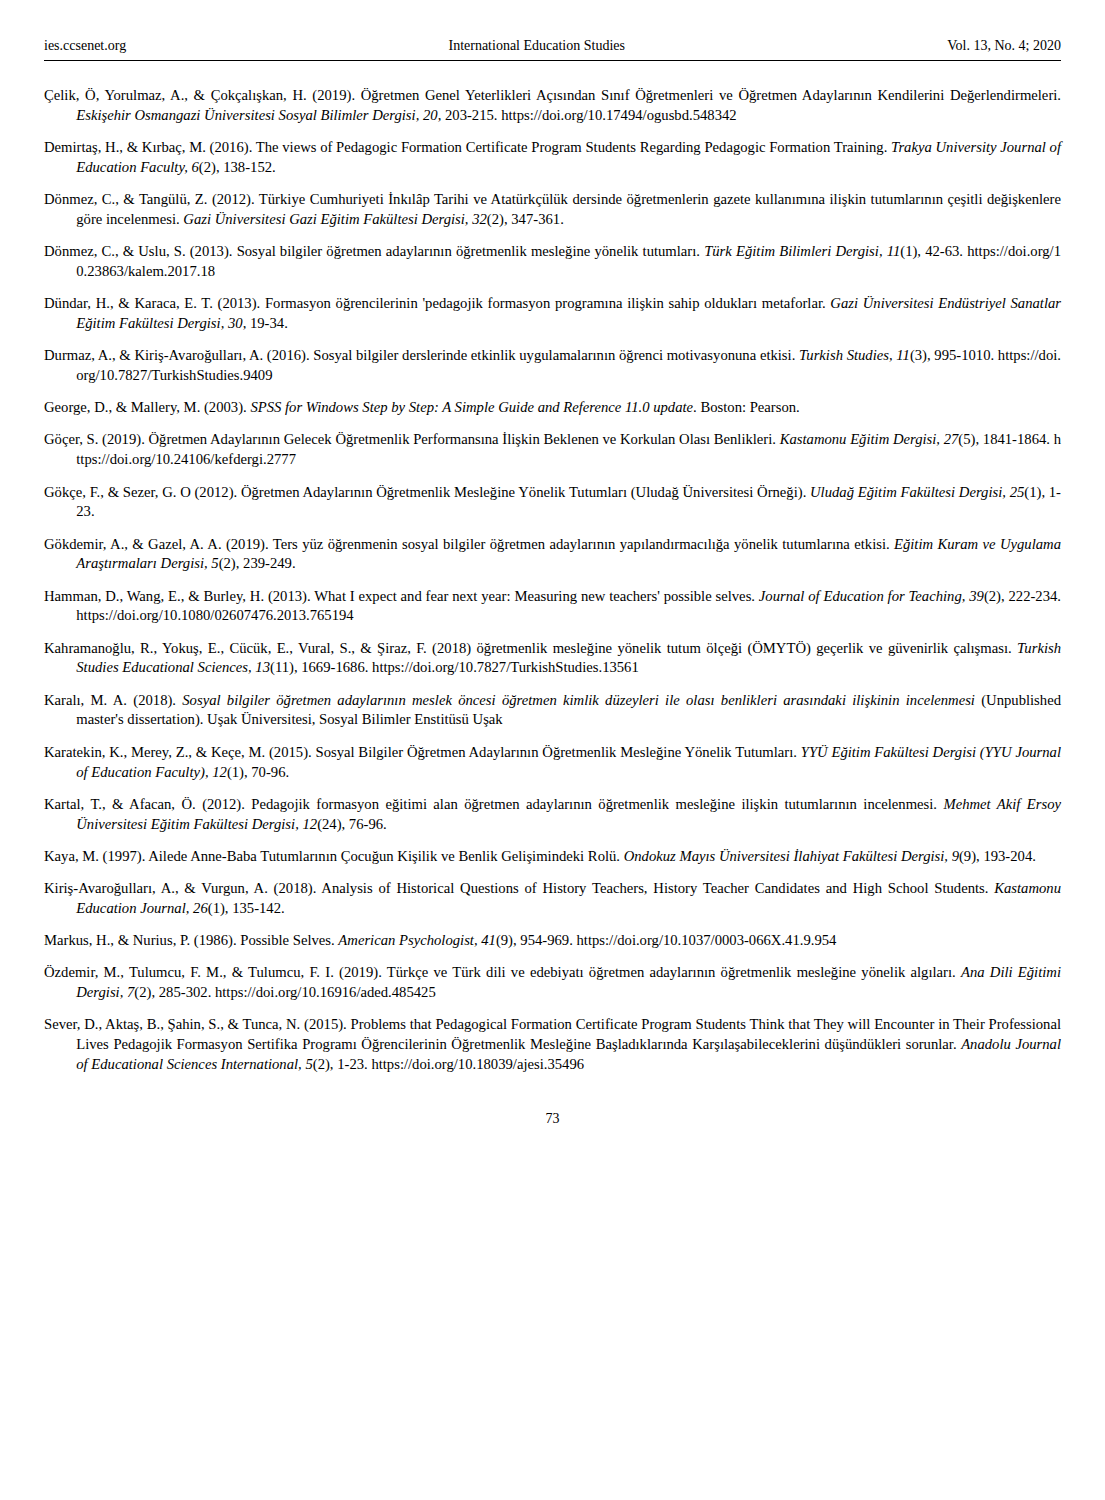ies.ccsenet.org International Education Studies Vol. 13, No. 4; 2020
Çelik, Ö, Yorulmaz, A., & Çokçalışkan, H. (2019). Öğretmen Genel Yeterlikleri Açısından Sınıf Öğretmenleri ve Öğretmen Adaylarının Kendilerini Değerlendirmeleri. Eskişehir Osmangazi Üniversitesi Sosyal Bilimler Dergisi, 20, 203-215. https://doi.org/10.17494/ogusbd.548342
Demirtaş, H., & Kırbaç, M. (2016). The views of Pedagogic Formation Certificate Program Students Regarding Pedagogic Formation Training. Trakya University Journal of Education Faculty, 6(2), 138-152.
Dönmez, C., & Tangülü, Z. (2012). Türkiye Cumhuriyeti İnkılâp Tarihi ve Atatürkçülük dersinde öğretmenlerin gazete kullanımına ilişkin tutumlarının çeşitli değişkenlere göre incelenmesi. Gazi Üniversitesi Gazi Eğitim Fakültesi Dergisi, 32(2), 347-361.
Dönmez, C., & Uslu, S. (2013). Sosyal bilgiler öğretmen adaylarının öğretmenlik mesleğine yönelik tutumları. Türk Eğitim Bilimleri Dergisi, 11(1), 42-63. https://doi.org/10.23863/kalem.2017.18
Dündar, H., & Karaca, E. T. (2013). Formasyon öğrencilerinin 'pedagojik formasyon programına ilişkin sahip oldukları metaforlar. Gazi Üniversitesi Endüstriyel Sanatlar Eğitim Fakültesi Dergisi, 30, 19-34.
Durmaz, A., & Kiriş-Avaroğulları, A. (2016). Sosyal bilgiler derslerinde etkinlik uygulamalarının öğrenci motivasyonuna etkisi. Turkish Studies, 11(3), 995-1010. https://doi.org/10.7827/TurkishStudies.9409
George, D., & Mallery, M. (2003). SPSS for Windows Step by Step: A Simple Guide and Reference 11.0 update. Boston: Pearson.
Göçer, S. (2019). Öğretmen Adaylarının Gelecek Öğretmenlik Performansına İlişkin Beklenen ve Korkulan Olası Benlikleri. Kastamonu Eğitim Dergisi, 27(5), 1841-1864. https://doi.org/10.24106/kefdergi.2777
Gökçe, F., & Sezer, G. O (2012). Öğretmen Adaylarının Öğretmenlik Mesleğine Yönelik Tutumları (Uludağ Üniversitesi Örneği). Uludağ Eğitim Fakültesi Dergisi, 25(1), 1-23.
Gökdemir, A., & Gazel, A. A. (2019). Ters yüz öğrenmenin sosyal bilgiler öğretmen adaylarının yapılandırmacılığa yönelik tutumlarına etkisi. Eğitim Kuram ve Uygulama Araştırmaları Dergisi, 5(2), 239-249.
Hamman, D., Wang, E., & Burley, H. (2013). What I expect and fear next year: Measuring new teachers' possible selves. Journal of Education for Teaching, 39(2), 222-234. https://doi.org/10.1080/02607476.2013.765194
Kahramanoğlu, R., Yokuş, E., Cücük, E., Vural, S., & Şiraz, F. (2018) öğretmenlik mesleğine yönelik tutum ölçeği (ÖMYTÖ) geçerlik ve güvenirlik çalışması. Turkish Studies Educational Sciences, 13(11), 1669-1686. https://doi.org/10.7827/TurkishStudies.13561
Karalı, M. A. (2018). Sosyal bilgiler öğretmen adaylarının meslek öncesi öğretmen kimlik düzeyleri ile olası benlikleri arasındaki ilişkinin incelenmesi (Unpublished master's dissertation). Uşak Üniversitesi, Sosyal Bilimler Enstitüsü Uşak
Karatekin, K., Merey, Z., & Keçe, M. (2015). Sosyal Bilgiler Öğretmen Adaylarının Öğretmenlik Mesleğine Yönelik Tutumları. YYÜ Eğitim Fakültesi Dergisi (YYU Journal of Education Faculty), 12(1), 70-96.
Kartal, T., & Afacan, Ö. (2012). Pedagojik formasyon eğitimi alan öğretmen adaylarının öğretmenlik mesleğine ilişkin tutumlarının incelenmesi. Mehmet Akif Ersoy Üniversitesi Eğitim Fakültesi Dergisi, 12(24), 76-96.
Kaya, M. (1997). Ailede Anne-Baba Tutumlarının Çocuğun Kişilik ve Benlik Gelişimindeki Rolü. Ondokuz Mayıs Üniversitesi İlahiyat Fakültesi Dergisi, 9(9), 193-204.
Kiriş-Avaroğulları, A., & Vurgun, A. (2018). Analysis of Historical Questions of History Teachers, History Teacher Candidates and High School Students. Kastamonu Education Journal, 26(1), 135-142.
Markus, H., & Nurius, P. (1986). Possible Selves. American Psychologist, 41(9), 954-969. https://doi.org/10.1037/0003-066X.41.9.954
Özdemir, M., Tulumcu, F. M., & Tulumcu, F. I. (2019). Türkçe ve Türk dili ve edebiyatı öğretmen adaylarının öğretmenlik mesleğine yönelik algıları. Ana Dili Eğitimi Dergisi, 7(2), 285-302. https://doi.org/10.16916/aded.485425
Sever, D., Aktaş, B., Şahin, S., & Tunca, N. (2015). Problems that Pedagogical Formation Certificate Program Students Think that They will Encounter in Their Professional Lives Pedagojik Formasyon Sertifika Programı Öğrencilerinin Öğretmenlik Mesleğine Başladıklarında Karşılaşabileceklerini düşündükleri sorunlar. Anadolu Journal of Educational Sciences International, 5(2), 1-23. https://doi.org/10.18039/ajesi.35496
73